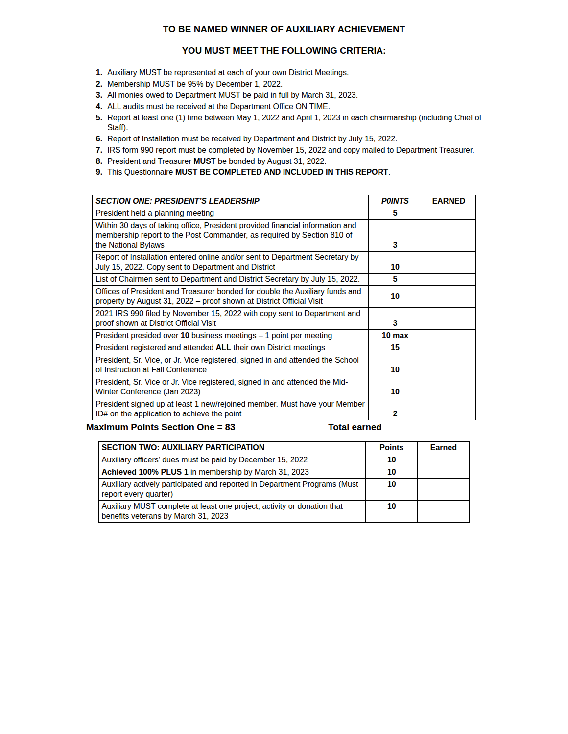TO BE NAMED WINNER OF AUXILIARY ACHIEVEMENT
YOU MUST MEET THE FOLLOWING CRITERIA:
Auxiliary MUST be represented at each of your own District Meetings.
Membership MUST be 95% by December 1, 2022.
All monies owed to Department MUST be paid in full by March 31, 2023.
ALL audits must be received at the Department Office ON TIME.
Report at least one (1) time between May 1, 2022 and April 1, 2023 in each chairmanship (including Chief of Staff).
Report of Installation must be received by Department and District by July 15, 2022.
IRS form 990 report must be completed by November 15, 2022 and copy mailed to Department Treasurer.
President and Treasurer MUST be bonded by August 31, 2022.
This Questionnaire MUST BE COMPLETED AND INCLUDED IN THIS REPORT.
| SECTION ONE: PRESIDENT’S LEADERSHIP | P0INTS | EARNED |
| --- | --- | --- |
| President held a planning meeting | 5 | |
| Within 30 days of taking office, President provided financial information and membership report to the Post Commander, as required by Section 810 of the National Bylaws | 3 | |
| Report of Installation entered online and/or sent to Department Secretary by July 15, 2022. Copy sent to Department and District | 10 | |
| List of Chairmen sent to Department and District Secretary by July 15, 2022. | 5 | |
| Offices of President and Treasurer bonded for double the Auxiliary funds and property by August 31, 2022 – proof shown at District Official Visit | 10 | |
| 2021 IRS 990 filed by November 15, 2022 with copy sent to Department and proof shown at District Official Visit | 3 | |
| President presided over 10 business meetings – 1 point per meeting | 10 max | |
| President registered and attended ALL their own District meetings | 15 | |
| President, Sr. Vice, or Jr. Vice registered, signed in and attended the School of Instruction at Fall Conference | 10 | |
| President, Sr. Vice or Jr. Vice registered, signed in and attended the Mid-Winter Conference (Jan 2023) | 10 | |
| President signed up at least 1 new/rejoined member. Must have your Member ID# on the application to achieve the point | 2 | |
Maximum Points Section One = 83 Total earned
| SECTION TWO: AUXILIARY PARTICIPATION | Points | Earned |
| --- | --- | --- |
| Auxiliary officers’ dues must be paid by December 15, 2022 | 10 | |
| Achieved 100% PLUS 1 in membership by March 31, 2023 | 10 | |
| Auxiliary actively participated and reported in Department Programs (Must report every quarter) | 10 | |
| Auxiliary MUST complete at least one project, activity or donation that benefits veterans by March 31, 2023 | 10 | |